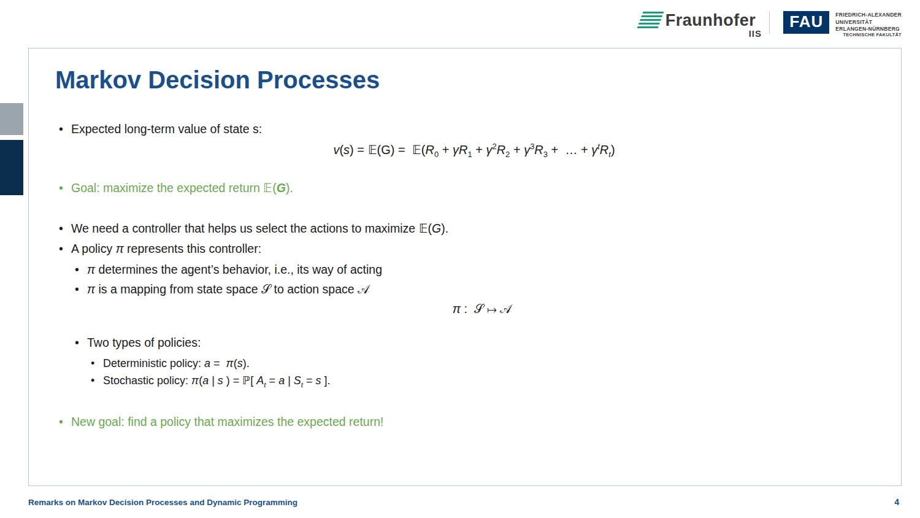Fraunhofer
FAU
FRIEDRICH-ALEXANDER
UNIVERSITÄT
ERLANGEN-NÜRNBERG
IIS
TECHNISCHE FAKULTÄT
Markov Decision Processes
Expected long-term value of state s:
v(s) = 𝔼(G) = 𝔼(R0 + γR1 + γ2R2 + γ3R3 + … + γtRt)
Goal: maximize the expected return 𝔼(G).
We need a controller that helps us select the actions to maximize 𝔼(G).
A policy π represents this controller:
π determines the agent’s behavior, i.e., its way of acting
π is a mapping from state space 𝒮 to action space 𝒜
π : 𝒮 ↦ 𝒜
Two types of policies:
Deterministic policy: a = π(s).
Stochastic policy: π(a | s ) = ℙ[ At = a | St = s ].
New goal: find a policy that maximizes the expected return!
Remarks on Markov Decision Processes and Dynamic Programming
4